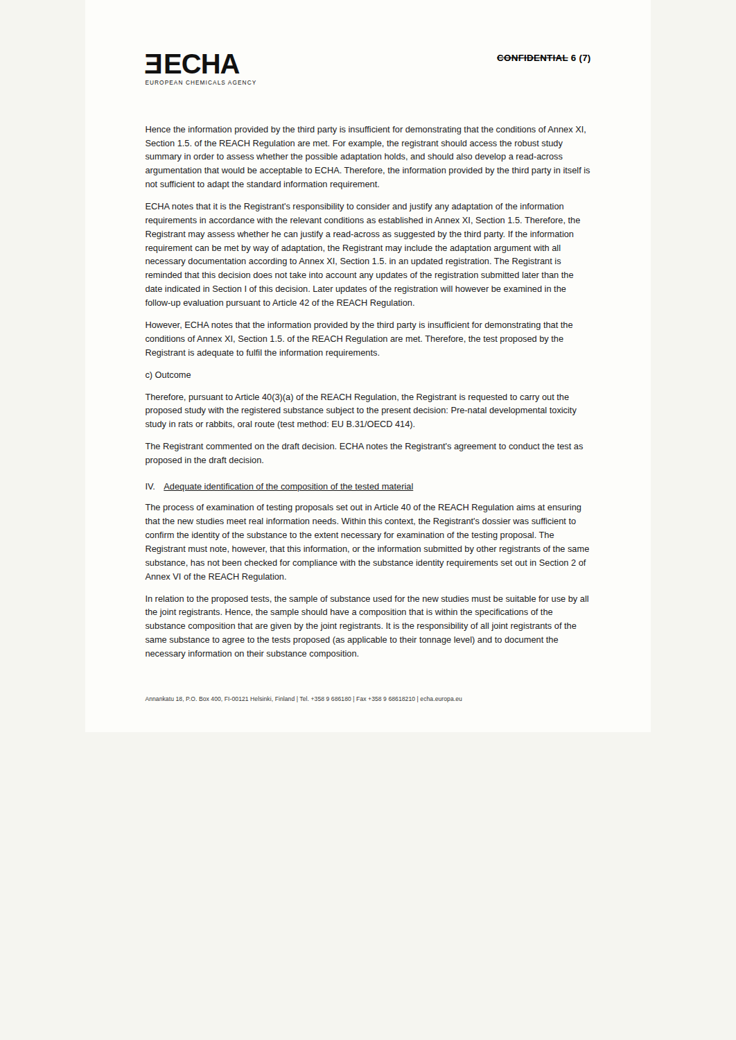EECHA
EUROPEAN CHEMICALS AGENCY
CONFIDENTIAL 6 (7)
Hence the information provided by the third party is insufficient for demonstrating that the conditions of Annex XI, Section 1.5. of the REACH Regulation are met. For example, the registrant should access the robust study summary in order to assess whether the possible adaptation holds, and should also develop a read-across argumentation that would be acceptable to ECHA. Therefore, the information provided by the third party in itself is not sufficient to adapt the standard information requirement.
ECHA notes that it is the Registrant's responsibility to consider and justify any adaptation of the information requirements in accordance with the relevant conditions as established in Annex XI, Section 1.5. Therefore, the Registrant may assess whether he can justify a read-across as suggested by the third party. If the information requirement can be met by way of adaptation, the Registrant may include the adaptation argument with all necessary documentation according to Annex XI, Section 1.5. in an updated registration. The Registrant is reminded that this decision does not take into account any updates of the registration submitted later than the date indicated in Section I of this decision. Later updates of the registration will however be examined in the follow-up evaluation pursuant to Article 42 of the REACH Regulation.
However, ECHA notes that the information provided by the third party is insufficient for demonstrating that the conditions of Annex XI, Section 1.5. of the REACH Regulation are met. Therefore, the test proposed by the Registrant is adequate to fulfil the information requirements.
c) Outcome
Therefore, pursuant to Article 40(3)(a) of the REACH Regulation, the Registrant is requested to carry out the proposed study with the registered substance subject to the present decision: Pre-natal developmental toxicity study in rats or rabbits, oral route (test method: EU B.31/OECD 414).
The Registrant commented on the draft decision. ECHA notes the Registrant's agreement to conduct the test as proposed in the draft decision.
IV. Adequate identification of the composition of the tested material
The process of examination of testing proposals set out in Article 40 of the REACH Regulation aims at ensuring that the new studies meet real information needs. Within this context, the Registrant's dossier was sufficient to confirm the identity of the substance to the extent necessary for examination of the testing proposal. The Registrant must note, however, that this information, or the information submitted by other registrants of the same substance, has not been checked for compliance with the substance identity requirements set out in Section 2 of Annex VI of the REACH Regulation.
In relation to the proposed tests, the sample of substance used for the new studies must be suitable for use by all the joint registrants. Hence, the sample should have a composition that is within the specifications of the substance composition that are given by the joint registrants. It is the responsibility of all joint registrants of the same substance to agree to the tests proposed (as applicable to their tonnage level) and to document the necessary information on their substance composition.
Annankatu 18, P.O. Box 400, FI-00121 Helsinki, Finland | Tel. +358 9 686180 | Fax +358 9 68618210 | echa.europa.eu